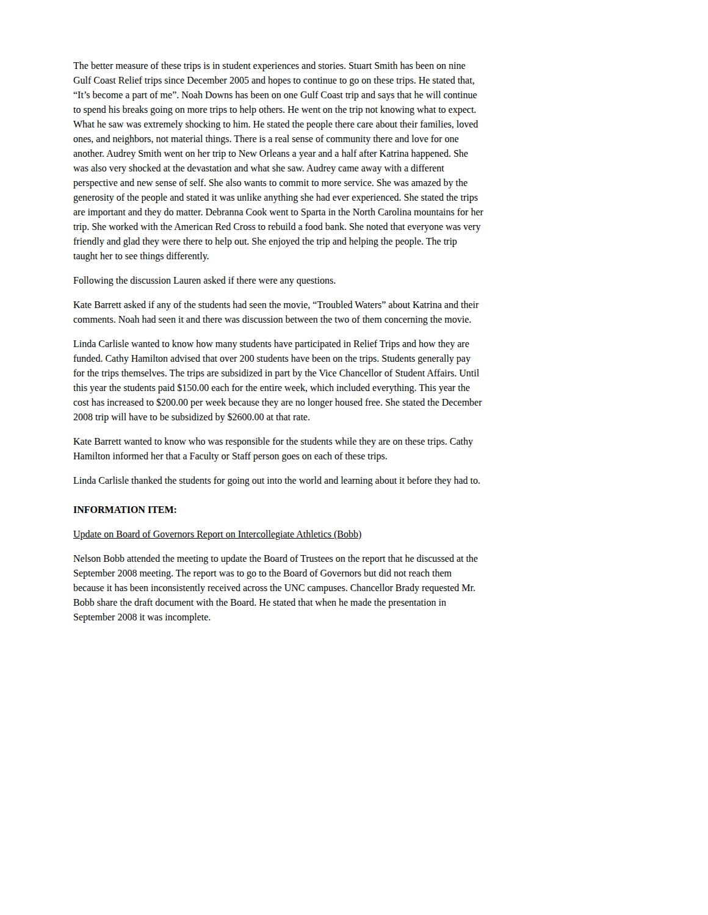The better measure of these trips is in student experiences and stories. Stuart Smith has been on nine Gulf Coast Relief trips since December 2005 and hopes to continue to go on these trips. He stated that, “It’s become a part of me”. Noah Downs has been on one Gulf Coast trip and says that he will continue to spend his breaks going on more trips to help others. He went on the trip not knowing what to expect. What he saw was extremely shocking to him. He stated the people there care about their families, loved ones, and neighbors, not material things. There is a real sense of community there and love for one another. Audrey Smith went on her trip to New Orleans a year and a half after Katrina happened. She was also very shocked at the devastation and what she saw. Audrey came away with a different perspective and new sense of self. She also wants to commit to more service. She was amazed by the generosity of the people and stated it was unlike anything she had ever experienced. She stated the trips are important and they do matter. Debranna Cook went to Sparta in the North Carolina mountains for her trip. She worked with the American Red Cross to rebuild a food bank. She noted that everyone was very friendly and glad they were there to help out. She enjoyed the trip and helping the people. The trip taught her to see things differently.
Following the discussion Lauren asked if there were any questions.
Kate Barrett asked if any of the students had seen the movie, “Troubled Waters” about Katrina and their comments. Noah had seen it and there was discussion between the two of them concerning the movie.
Linda Carlisle wanted to know how many students have participated in Relief Trips and how they are funded. Cathy Hamilton advised that over 200 students have been on the trips. Students generally pay for the trips themselves. The trips are subsidized in part by the Vice Chancellor of Student Affairs. Until this year the students paid $150.00 each for the entire week, which included everything. This year the cost has increased to $200.00 per week because they are no longer housed free. She stated the December 2008 trip will have to be subsidized by $2600.00 at that rate.
Kate Barrett wanted to know who was responsible for the students while they are on these trips. Cathy Hamilton informed her that a Faculty or Staff person goes on each of these trips.
Linda Carlisle thanked the students for going out into the world and learning about it before they had to.
INFORMATION ITEM:
Update on Board of Governors Report on Intercollegiate Athletics (Bobb)
Nelson Bobb attended the meeting to update the Board of Trustees on the report that he discussed at the September 2008 meeting. The report was to go to the Board of Governors but did not reach them because it has been inconsistently received across the UNC campuses. Chancellor Brady requested Mr. Bobb share the draft document with the Board. He stated that when he made the presentation in September 2008 it was incomplete.